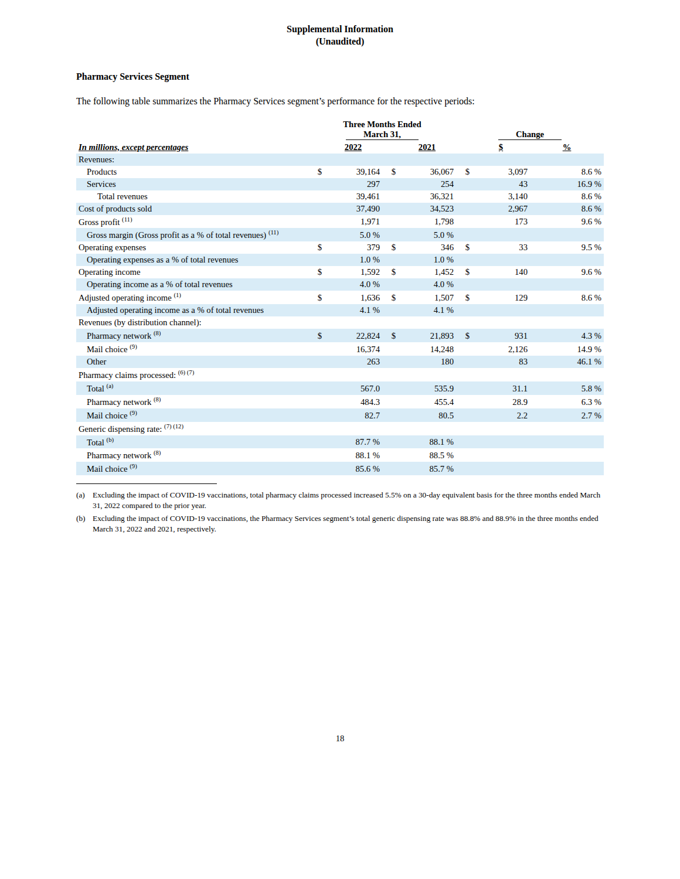Supplemental Information
(Unaudited)
Pharmacy Services Segment
The following table summarizes the Pharmacy Services segment’s performance for the respective periods:
| | Three Months Ended March 31, | Change |
| --- | --- | --- |
| In millions, except percentages | | 2022 | | 2021 | | $ | % |
| Revenues: | | | | | | | |
| Products | $ | 39,164 | $ | 36,067 | $ | 3,097 | 8.6 % |
| Services | | 297 | | 254 | | 43 | 16.9 % |
| Total revenues | | 39,461 | | 36,321 | | 3,140 | 8.6 % |
| Cost of products sold | | 37,490 | | 34,523 | | 2,967 | 8.6 % |
| Gross profit (11) | | 1,971 | | 1,798 | | 173 | 9.6 % |
| Gross margin (Gross profit as a % of total revenues) (11) | | 5.0 % | | 5.0 % | | | |
| Operating expenses | $ | 379 | $ | 346 | $ | 33 | 9.5 % |
| Operating expenses as a % of total revenues | | 1.0 % | | 1.0 % | | | |
| Operating income | $ | 1,592 | $ | 1,452 | $ | 140 | 9.6 % |
| Operating income as a % of total revenues | | 4.0 % | | 4.0 % | | | |
| Adjusted operating income (1) | $ | 1,636 | $ | 1,507 | $ | 129 | 8.6 % |
| Adjusted operating income as a % of total revenues | | 4.1 % | | 4.1 % | | | |
| Revenues (by distribution channel): | | | | | | | |
| Pharmacy network (8) | $ | 22,824 | $ | 21,893 | $ | 931 | 4.3 % |
| Mail choice (9) | | 16,374 | | 14,248 | | 2,126 | 14.9 % |
| Other | | 263 | | 180 | | 83 | 46.1 % |
| Pharmacy claims processed: (6) (7) | | | | | | | |
| Total (a) | | 567.0 | | 535.9 | | 31.1 | 5.8 % |
| Pharmacy network (8) | | 484.3 | | 455.4 | | 28.9 | 6.3 % |
| Mail choice (9) | | 82.7 | | 80.5 | | 2.2 | 2.7 % |
| Generic dispensing rate: (7) (12) | | | | | | | |
| Total (b) | | 87.7 % | | 88.1 % | | | |
| Pharmacy network (8) | | 88.1 % | | 88.5 % | | | |
| Mail choice (9) | | 85.6 % | | 85.7 % | | | |
(a) Excluding the impact of COVID-19 vaccinations, total pharmacy claims processed increased 5.5% on a 30-day equivalent basis for the three months ended March 31, 2022 compared to the prior year.
(b) Excluding the impact of COVID-19 vaccinations, the Pharmacy Services segment’s total generic dispensing rate was 88.8% and 88.9% in the three months ended March 31, 2022 and 2021, respectively.
18